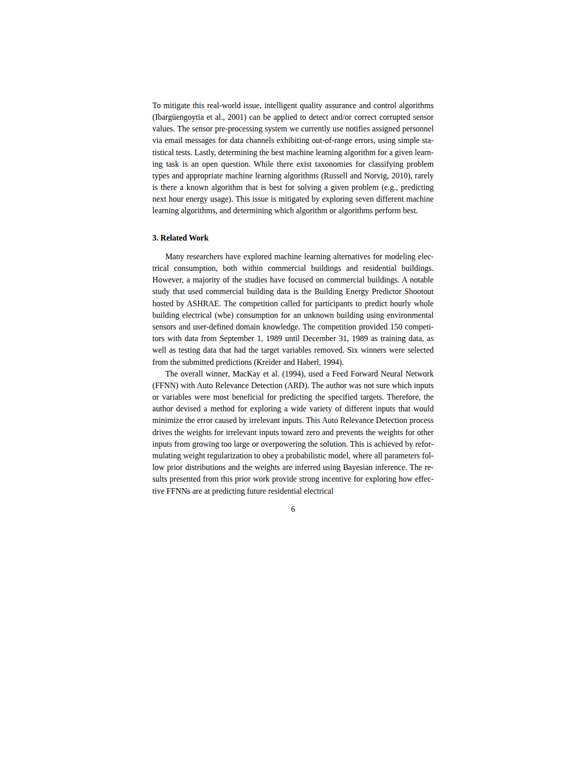To mitigate this real-world issue, intelligent quality assurance and control algorithms (Ibargüengoytia et al., 2001) can be applied to detect and/or correct corrupted sensor values. The sensor pre-processing system we currently use notifies assigned personnel via email messages for data channels exhibiting out-of-range errors, using simple statistical tests. Lastly, determining the best machine learning algorithm for a given learning task is an open question. While there exist taxonomies for classifying problem types and appropriate machine learning algorithms (Russell and Norvig, 2010), rarely is there a known algorithm that is best for solving a given problem (e.g., predicting next hour energy usage). This issue is mitigated by exploring seven different machine learning algorithms, and determining which algorithm or algorithms perform best.
3. Related Work
Many researchers have explored machine learning alternatives for modeling electrical consumption, both within commercial buildings and residential buildings. However, a majority of the studies have focused on commercial buildings. A notable study that used commercial building data is the Building Energy Predictor Shootout hosted by ASHRAE. The competition called for participants to predict hourly whole building electrical (wbe) consumption for an unknown building using environmental sensors and user-defined domain knowledge. The competition provided 150 competitors with data from September 1, 1989 until December 31, 1989 as training data, as well as testing data that had the target variables removed. Six winners were selected from the submitted predictions (Kreider and Haberl, 1994).
The overall winner, MacKay et al. (1994), used a Feed Forward Neural Network (FFNN) with Auto Relevance Detection (ARD). The author was not sure which inputs or variables were most beneficial for predicting the specified targets. Therefore, the author devised a method for exploring a wide variety of different inputs that would minimize the error caused by irrelevant inputs. This Auto Relevance Detection process drives the weights for irrelevant inputs toward zero and prevents the weights for other inputs from growing too large or overpowering the solution. This is achieved by reformulating weight regularization to obey a probabilistic model, where all parameters follow prior distributions and the weights are inferred using Bayesian inference. The results presented from this prior work provide strong incentive for exploring how effective FFNNs are at predicting future residential electrical
6